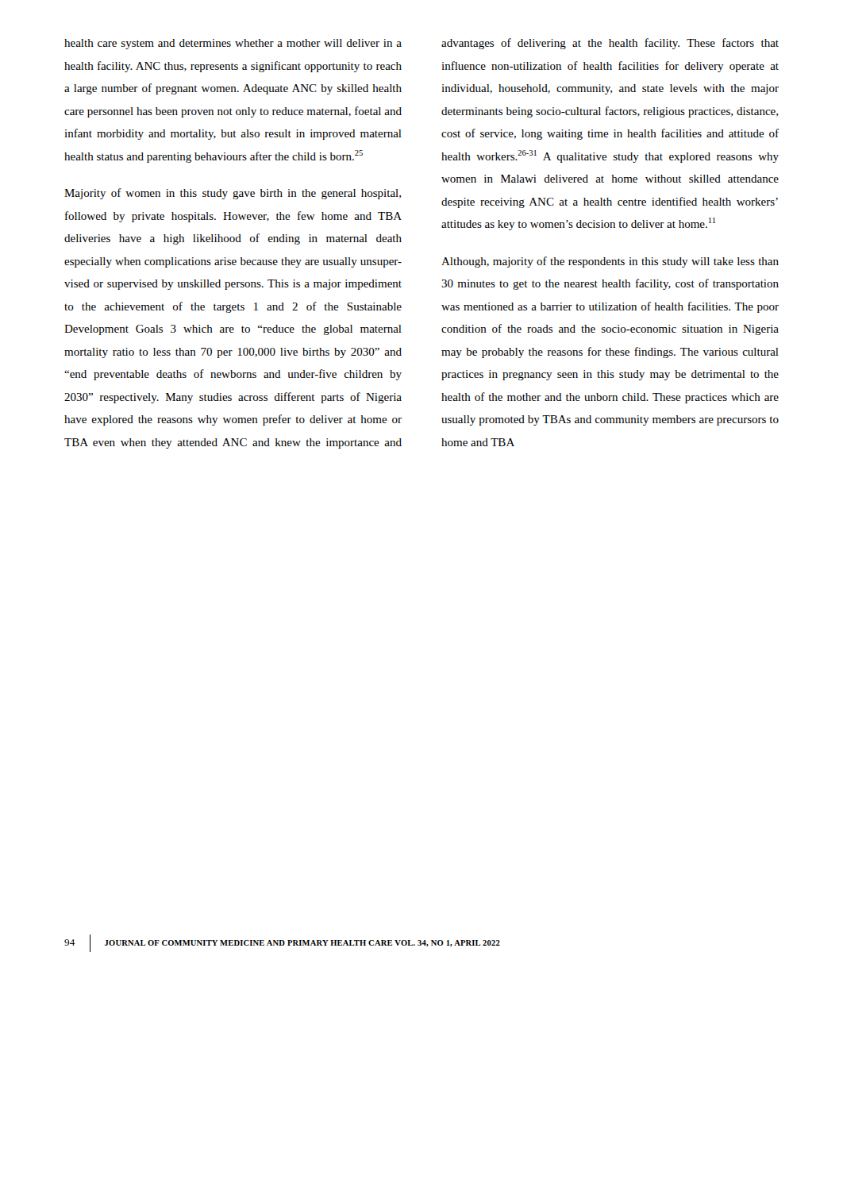health care system and determines whether a mother will deliver in a health facility. ANC thus, represents a significant opportunity to reach a large number of pregnant women. Adequate ANC by skilled health care personnel has been proven not only to reduce maternal, foetal and infant morbidity and mortality, but also result in improved maternal health status and parenting behaviours after the child is born.25
Majority of women in this study gave birth in the general hospital, followed by private hospitals. However, the few home and TBA deliveries have a high likelihood of ending in maternal death especially when complications arise because they are usually unsuper-vised or supervised by unskilled persons. This is a major impediment to the achievement of the targets 1 and 2 of the Sustainable Development Goals 3 which are to “reduce the global maternal mortality ratio to less than 70 per 100,000 live births by 2030” and “end preventable deaths of newborns and under-five children by 2030” respectively. Many studies across different parts of Nigeria have explored the reasons why women prefer to deliver at home or TBA even when they attended ANC and knew the importance and advantages of delivering at the health facility. These factors that influence non-utilization of health facilities for delivery operate at individual, household, community, and state levels with the major determinants being socio-cultural factors, religious practices, distance, cost of service, long waiting time in health facilities and attitude of health workers.26-31 A qualitative study that explored reasons why women in Malawi delivered at home without skilled attendance despite receiving ANC at a health centre identified health workers’ attitudes as key to women’s decision to deliver at home.11
Although, majority of the respondents in this study will take less than 30 minutes to get to the nearest health facility, cost of transportation was mentioned as a barrier to utilization of health facilities. The poor condition of the roads and the socio-economic situation in Nigeria may be probably the reasons for these findings. The various cultural practices in pregnancy seen in this study may be detrimental to the health of the mother and the unborn child. These practices which are usually promoted by TBAs and community members are precursors to home and TBA
94
JOURNAL OF COMMUNITY MEDICINE AND PRIMARY HEALTH CARE VOL. 34, NO 1, APRIL 2022